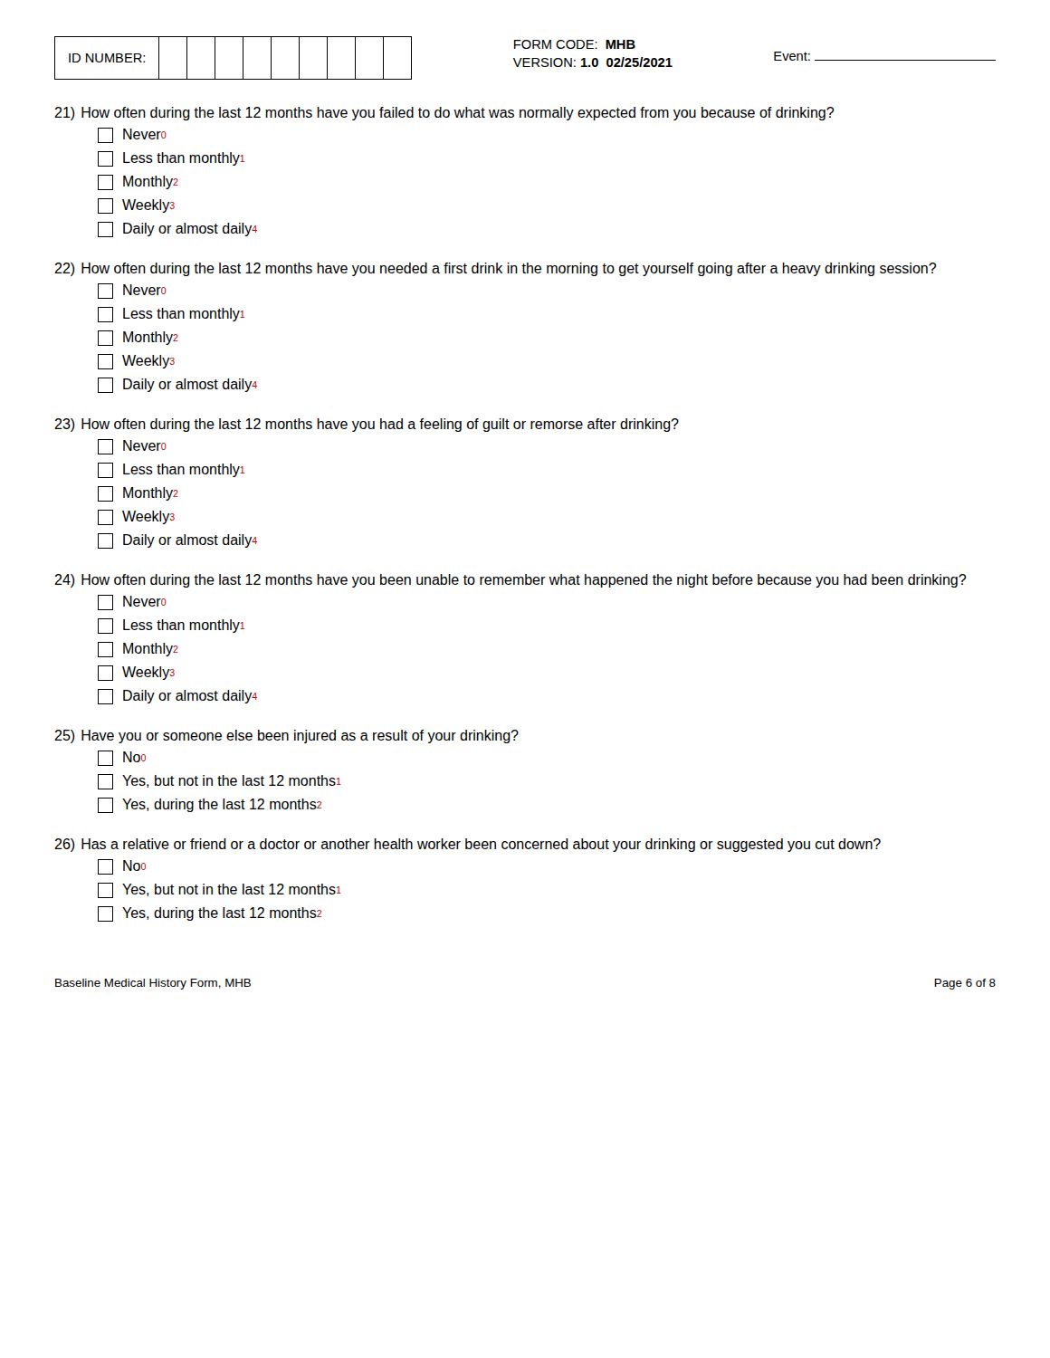ID NUMBER:
FORM CODE: MHB
VERSION: 1.0 02/25/2021
Event:
21) How often during the last 12 months have you failed to do what was normally expected from you because of drinking?
Never0
Less than monthly1
Monthly2
Weekly3
Daily or almost daily4
22) How often during the last 12 months have you needed a first drink in the morning to get yourself going after a heavy drinking session?
Never0
Less than monthly1
Monthly2
Weekly3
Daily or almost daily4
23) How often during the last 12 months have you had a feeling of guilt or remorse after drinking?
Never0
Less than monthly1
Monthly2
Weekly3
Daily or almost daily4
24) How often during the last 12 months have you been unable to remember what happened the night before because you had been drinking?
Never0
Less than monthly1
Monthly2
Weekly3
Daily or almost daily4
25) Have you or someone else been injured as a result of your drinking?
No0
Yes, but not in the last 12 months1
Yes, during the last 12 months2
26) Has a relative or friend or a doctor or another health worker been concerned about your drinking or suggested you cut down?
No0
Yes, but not in the last 12 months1
Yes, during the last 12 months2
Baseline Medical History Form, MHB
Page 6 of 8